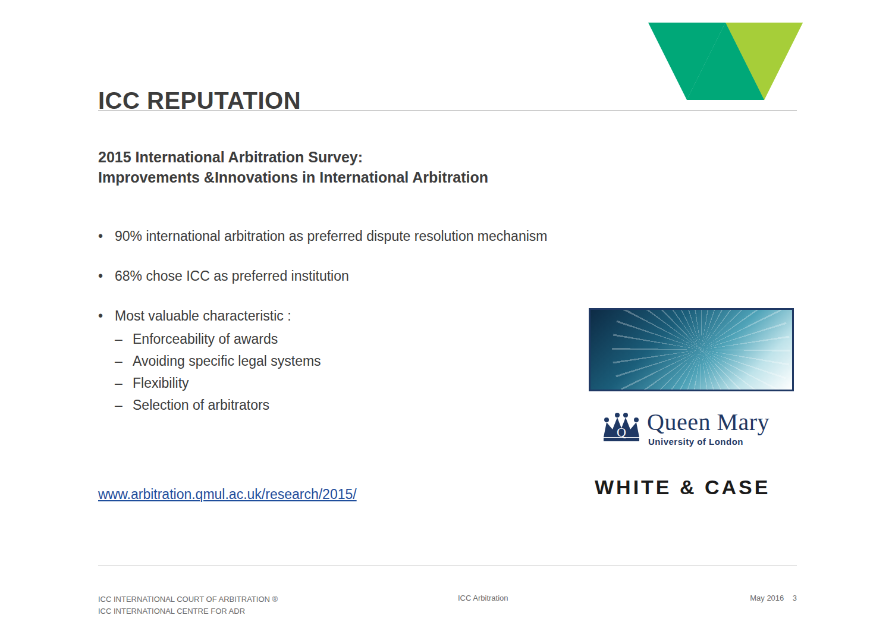ICC REPUTATION
2015 International Arbitration Survey:
Improvements &Innovations in International Arbitration
90% international arbitration as preferred dispute resolution mechanism
68% chose ICC as preferred institution
Most valuable characteristic :
Enforceability of awards
Avoiding specific legal systems
Flexibility
Selection of arbitrators
www.arbitration.qmul.ac.uk/research/2015/
Q
Queen Mary
University of London
WHITE & CASE
ICC INTERNATIONAL COURT OF ARBITRATION ®
ICC INTERNATIONAL CENTRE FOR ADR
ICC Arbitration
May 2016 3